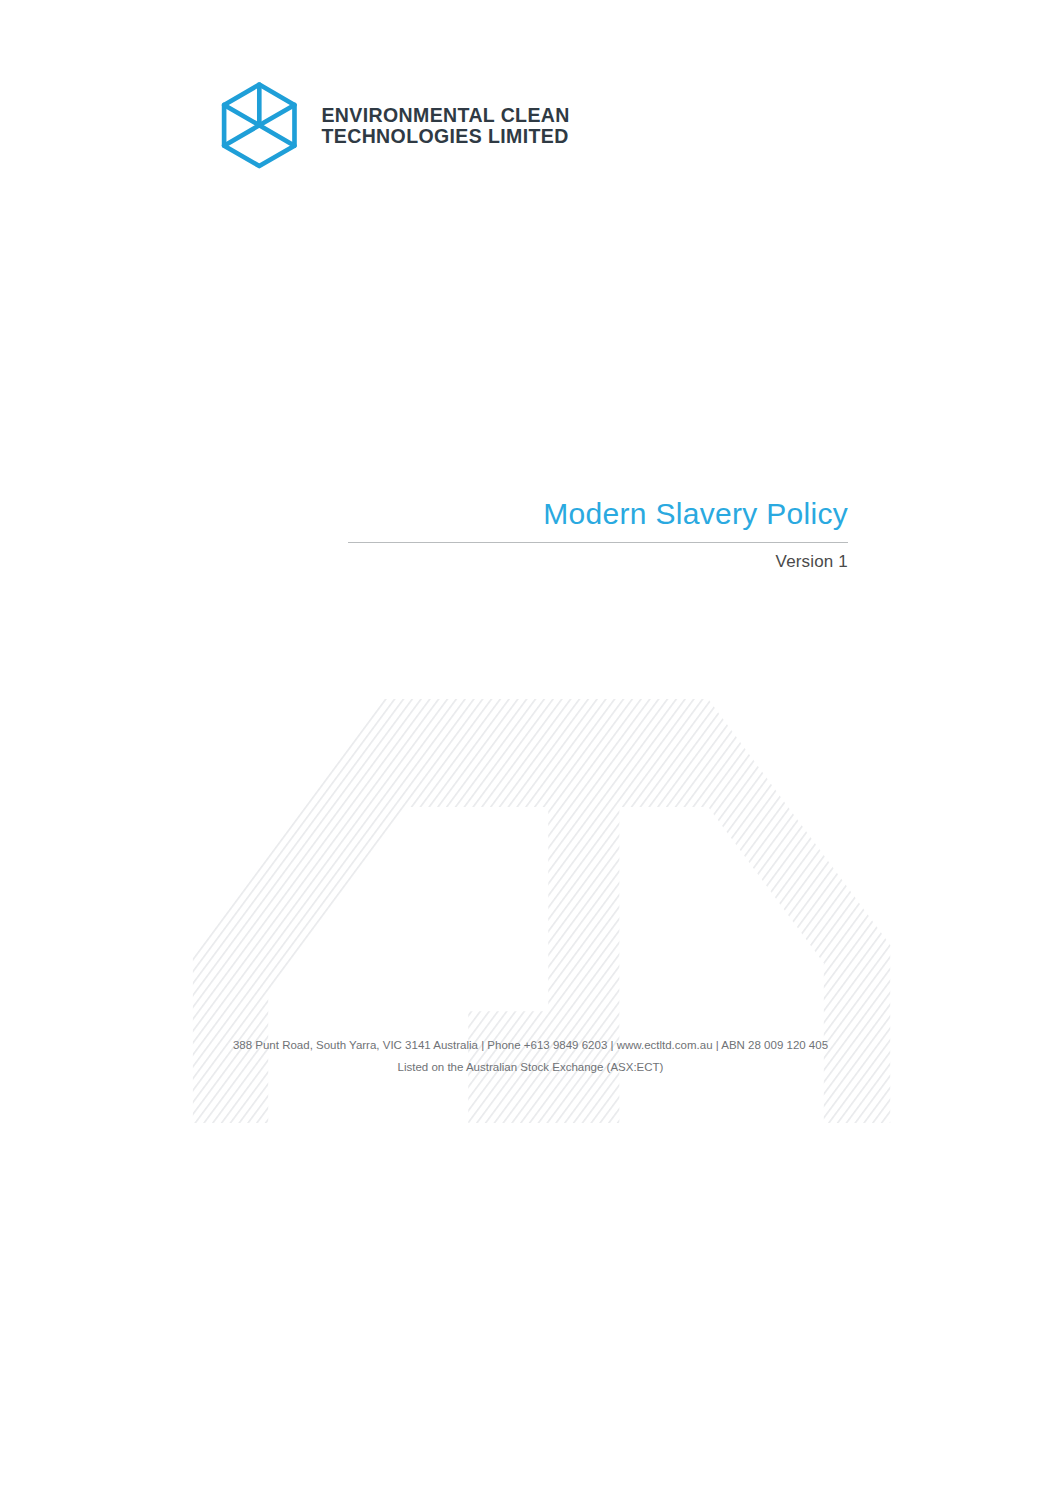ENVIRONMENTAL CLEAN TECHNOLOGIES LIMITED
Modern Slavery Policy
Version 1
388 Punt Road, South Yarra, VIC 3141 Australia | Phone +613 9849 6203 | www.ectltd.com.au | ABN 28 009 120 405 Listed on the Australian Stock Exchange (ASX:ECT)